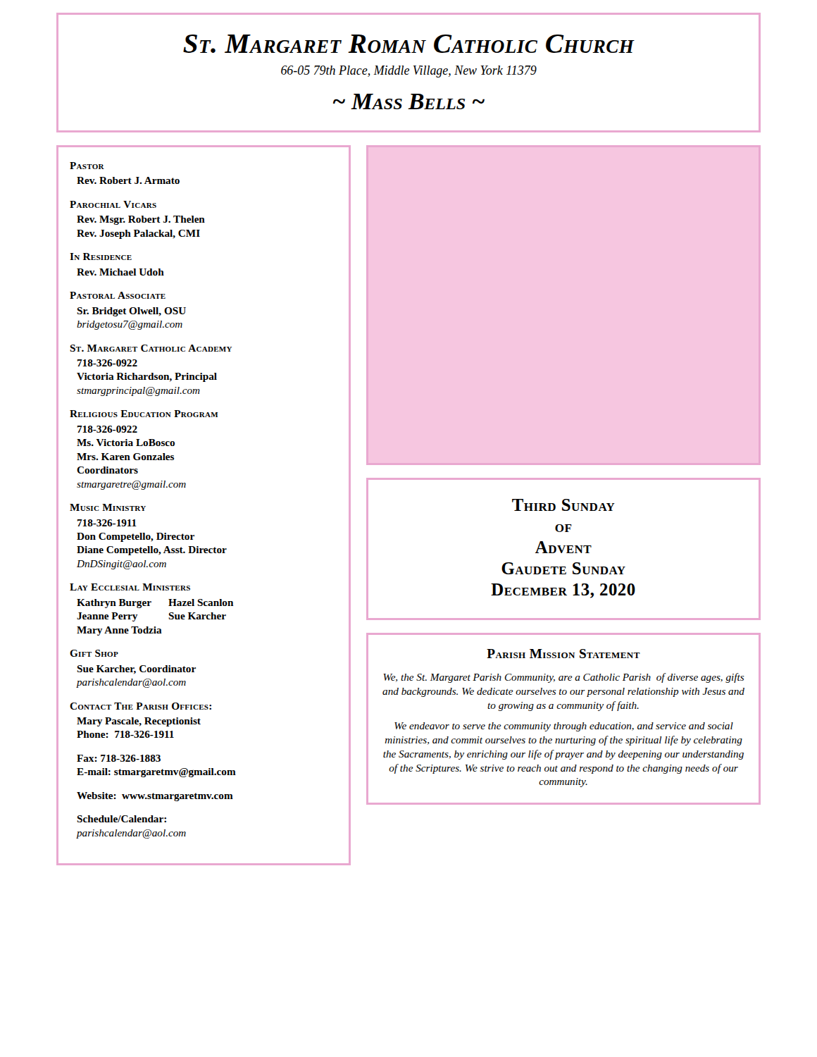St. Margaret Roman Catholic Church
66-05 79th Place, Middle Village, New York 11379
~ Mass Bells ~
Pastor
Rev. Robert J. Armato
Parochial Vicars
Rev. Msgr. Robert J. Thelen
Rev. Joseph Palackal, CMI
In Residence
Rev. Michael Udoh
Pastoral Associate
Sr. Bridget Olwell, OSU
bridgetosu7@gmail.com
St. Margaret Catholic Academy
718-326-0922
Victoria Richardson, Principal
stmargprincipal@gmail.com
Religious Education Program
718-326-0922
Ms. Victoria LoBosco
Mrs. Karen Gonzales
Coordinators
stmargaretre@gmail.com
Music Ministry
718-326-1911
Don Competello, Director
Diane Competello, Asst. Director
DnDSingit@aol.com
Lay Ecclesial Ministers
Kathryn Burger Hazel Scanlon
Jeanne Perry Sue Karcher
Mary Anne Todzia
Gift Shop
Sue Karcher, Coordinator
parishcalendar@aol.com
Contact The Parish Offices:
Mary Pascale, Receptionist
Phone: 718-326-1911
Fax: 718-326-1883
E-mail: stmargaretmv@gmail.com
Website: www.stmargaretmv.com
Schedule/Calendar:
parishcalendar@aol.com
Third Sunday
of
Advent
Gaudete Sunday
December 13, 2020
Parish Mission Statement
We, the St. Margaret Parish Community, are a Catholic Parish of diverse ages, gifts and backgrounds. We dedicate ourselves to our personal relationship with Jesus and to growing as a community of faith.
We endeavor to serve the community through education, and service and social ministries, and commit ourselves to the nurturing of the spiritual life by celebrating the Sacraments, by enriching our life of prayer and by deepening our understanding of the Scriptures. We strive to reach out and respond to the changing needs of our community.